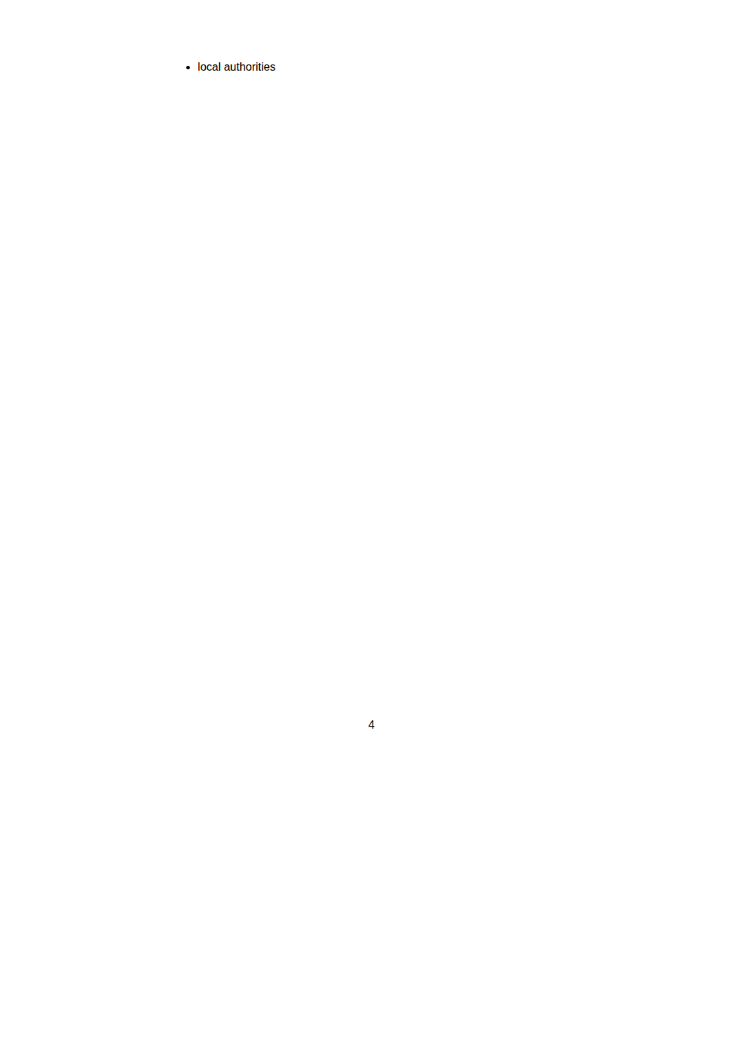local authorities
4